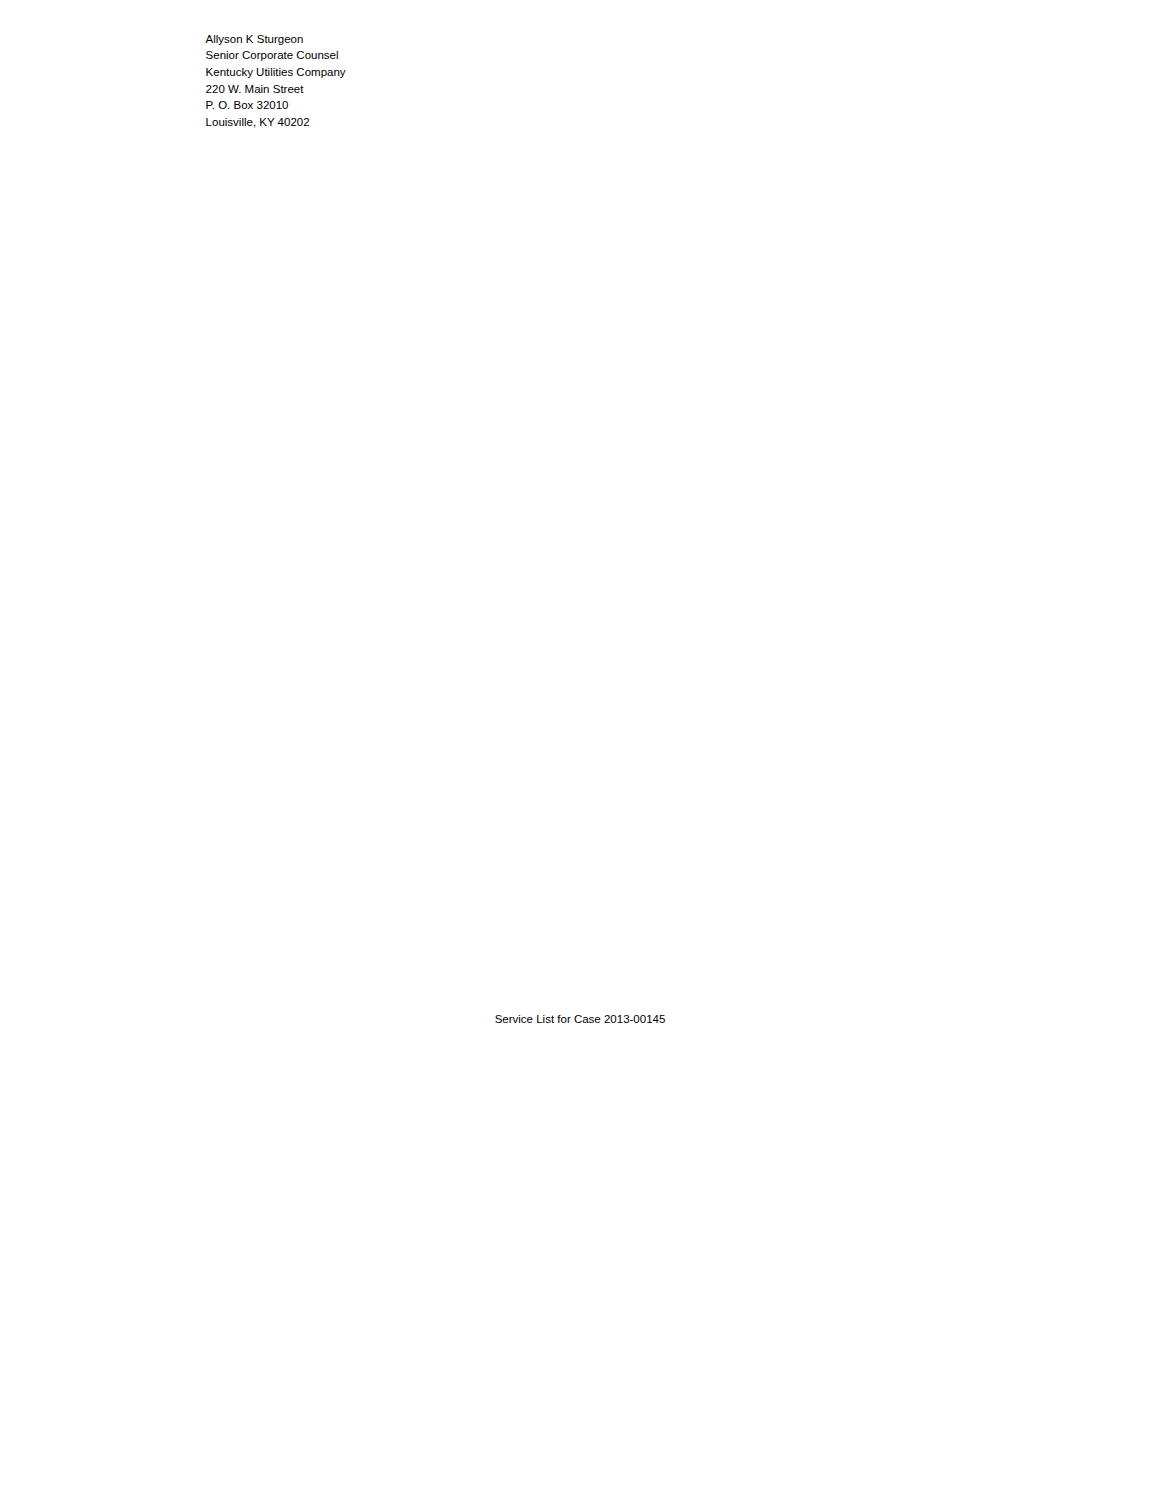Allyson K Sturgeon Senior Corporate Counsel Kentucky Utilities Company 220 W. Main Street P. O. Box 32010 Louisville, KY 40202
Service List for Case 2013-00145